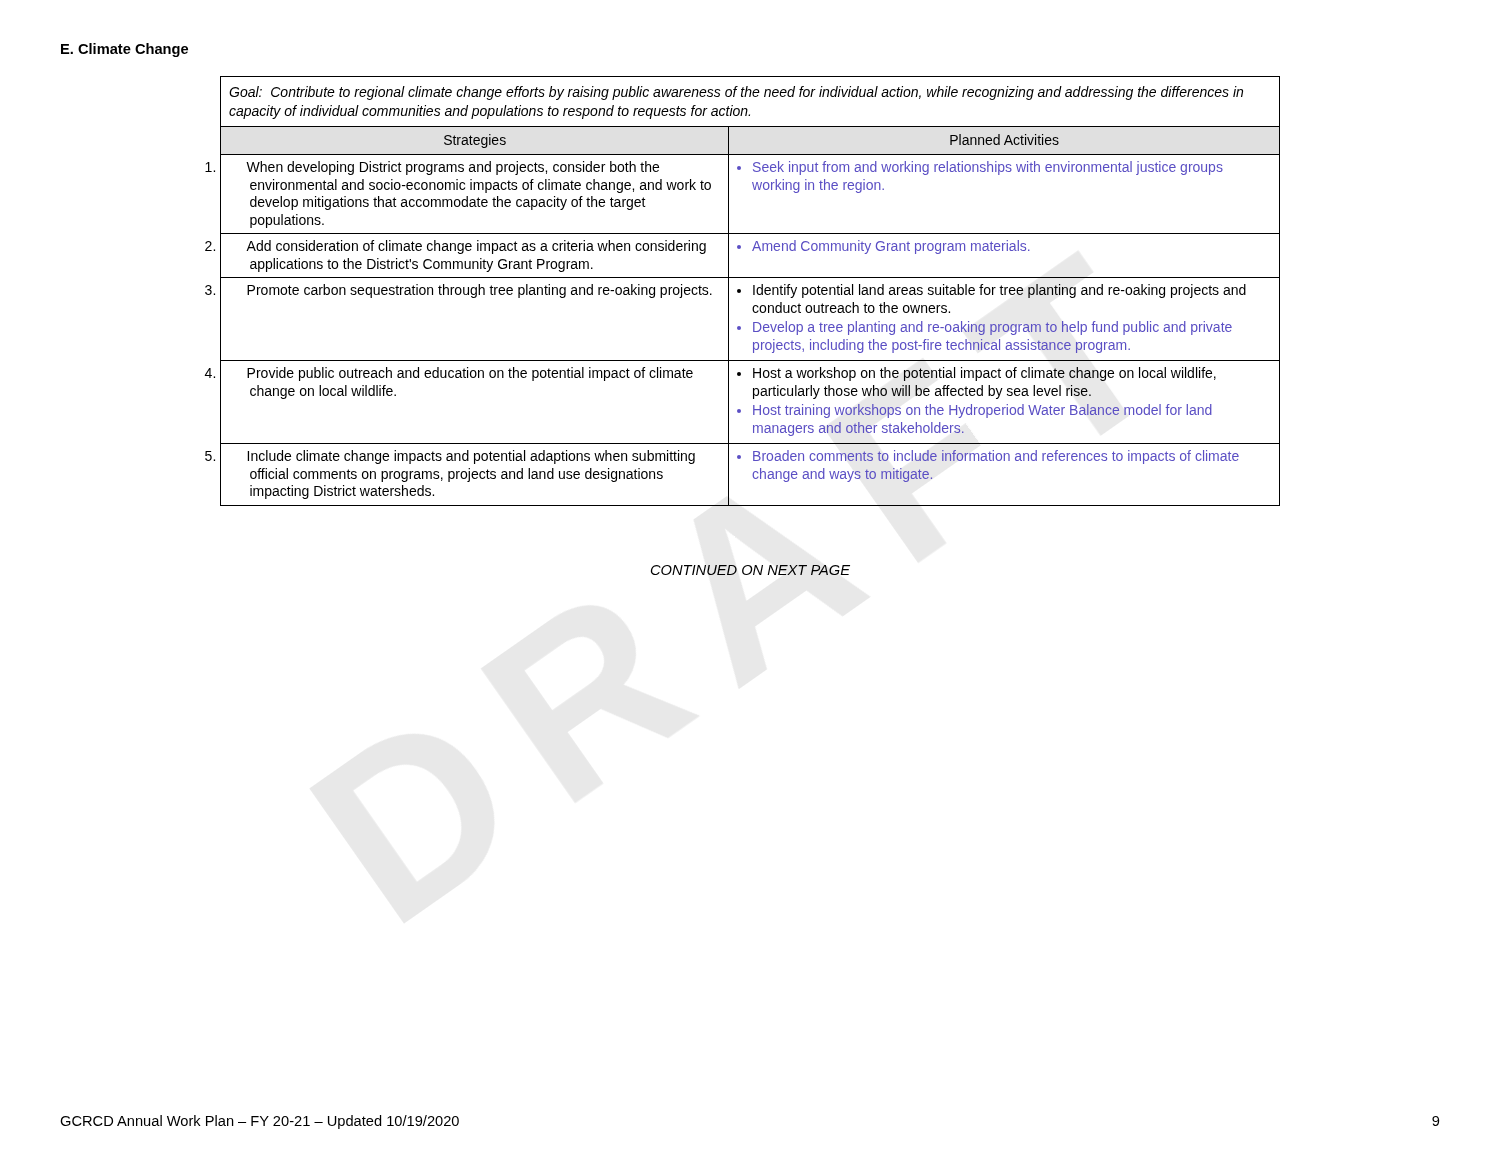DRAFT
E. Climate Change
| Goal: Contribute to regional climate change efforts by raising public awareness of the need for individual action, while recognizing and addressing the differences in capacity of individual communities and populations to respond to requests for action. |
| Strategies | Planned Activities |
| 1. When developing District programs and projects, consider both the environmental and socio-economic impacts of climate change, and work to develop mitigations that accommodate the capacity of the target populations. | Seek input from and working relationships with environmental justice groups working in the region. |
| 2. Add consideration of climate change impact as a criteria when considering applications to the District's Community Grant Program. | Amend Community Grant program materials. |
| 3. Promote carbon sequestration through tree planting and re-oaking projects. | Identify potential land areas suitable for tree planting and re-oaking projects and conduct outreach to the owners. Develop a tree planting and re-oaking program to help fund public and private projects, including the post-fire technical assistance program. |
| 4. Provide public outreach and education on the potential impact of climate change on local wildlife. | Host a workshop on the potential impact of climate change on local wildlife, particularly those who will be affected by sea level rise. Host training workshops on the Hydroperiod Water Balance model for land managers and other stakeholders. |
| 5. Include climate change impacts and potential adaptions when submitting official comments on programs, projects and land use designations impacting District watersheds. | Broaden comments to include information and references to impacts of climate change and ways to mitigate. |
CONTINUED ON NEXT PAGE
GCRCD Annual Work Plan – FY 20-21 – Updated 10/19/2020 9